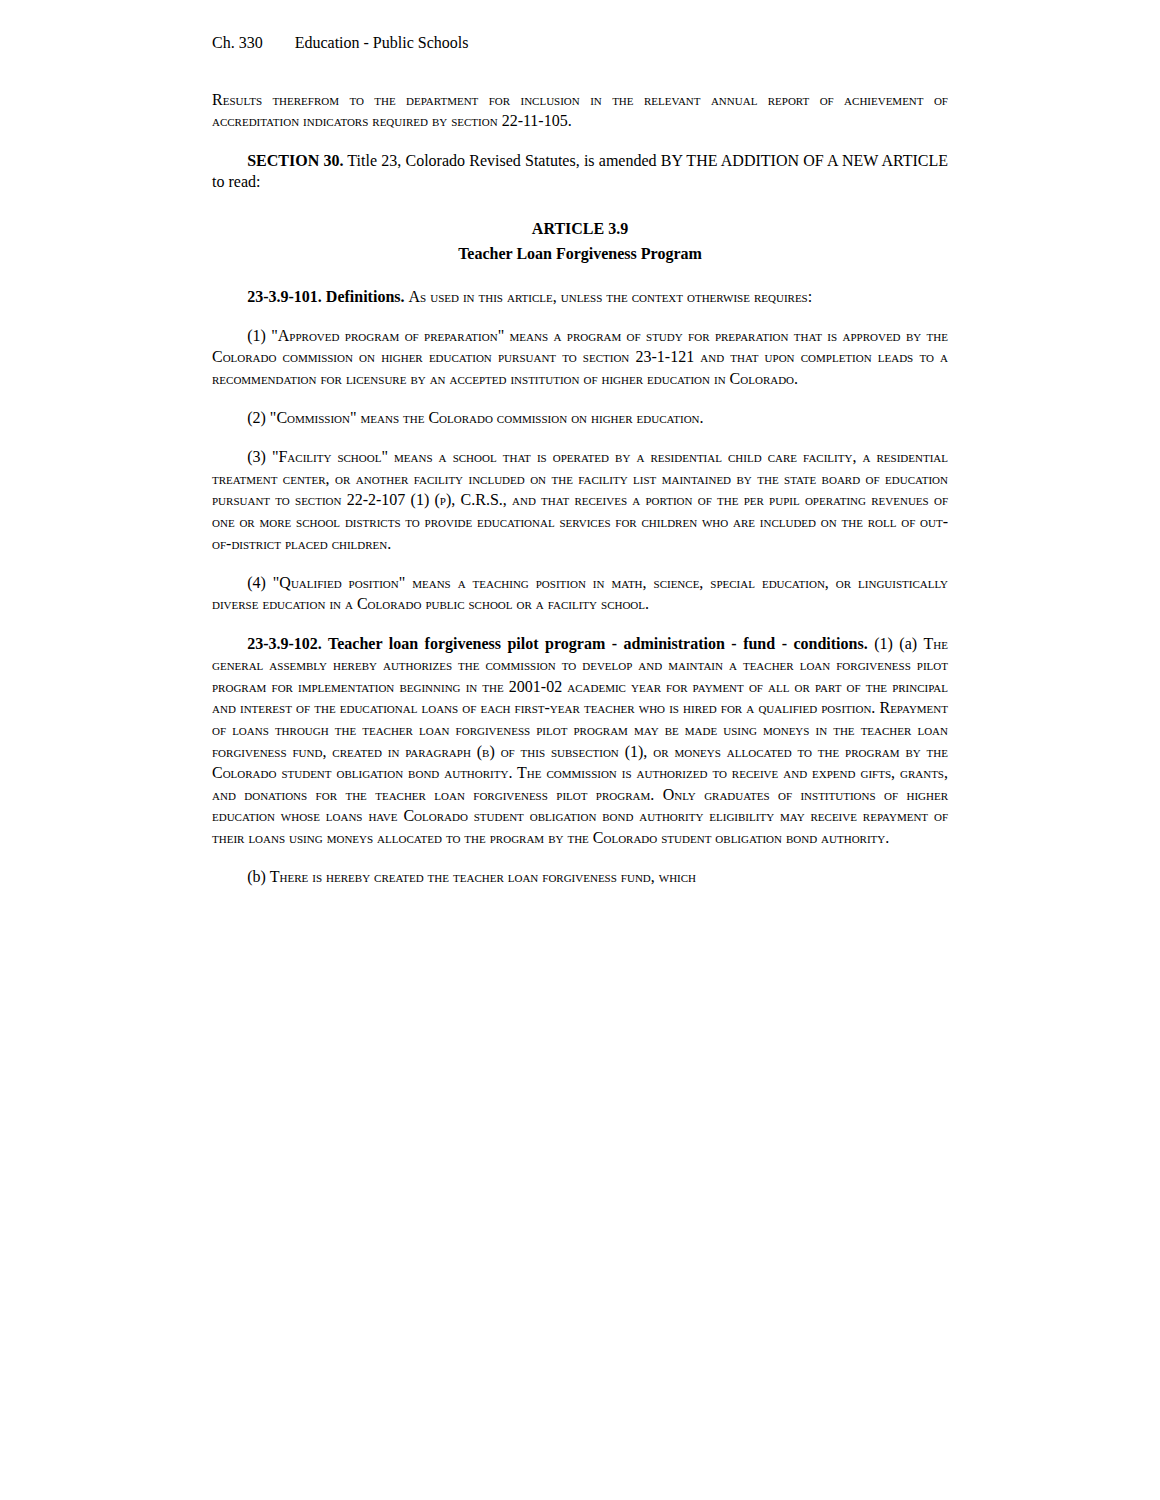Ch. 330 Education - Public Schools
Results therefrom to the department for inclusion in the relevant annual report of achievement of accreditation indicators required by section 22-11-105.
SECTION 30. Title 23, Colorado Revised Statutes, is amended BY THE ADDITION OF A NEW ARTICLE to read:
ARTICLE 3.9
Teacher Loan Forgiveness Program
23-3.9-101. Definitions. As used in this article, unless the context otherwise requires:
(1) "Approved program of preparation" means a program of study for preparation that is approved by the Colorado commission on higher education pursuant to section 23-1-121 and that upon completion leads to a recommendation for licensure by an accepted institution of higher education in Colorado.
(2) "Commission" means the Colorado commission on higher education.
(3) "Facility school" means a school that is operated by a residential child care facility, a residential treatment center, or another facility included on the facility list maintained by the state board of education pursuant to section 22-2-107 (1) (p), C.R.S., and that receives a portion of the per pupil operating revenues of one or more school districts to provide educational services for children who are included on the roll of out-of-district placed children.
(4) "Qualified position" means a teaching position in math, science, special education, or linguistically diverse education in a Colorado public school or a facility school.
23-3.9-102. Teacher loan forgiveness pilot program - administration - fund - conditions. (1) (a) The general assembly hereby authorizes the commission to develop and maintain a teacher loan forgiveness pilot program for implementation beginning in the 2001-02 academic year for payment of all or part of the principal and interest of the educational loans of each first-year teacher who is hired for a qualified position. Repayment of loans through the teacher loan forgiveness pilot program may be made using moneys in the teacher loan forgiveness fund, created in paragraph (b) of this subsection (1), or moneys allocated to the program by the Colorado student obligation bond authority. The commission is authorized to receive and expend gifts, grants, and donations for the teacher loan forgiveness pilot program. Only graduates of institutions of higher education whose loans have Colorado student obligation bond authority eligibility may receive repayment of their loans using moneys allocated to the program by the Colorado student obligation bond authority.
(b) There is hereby created the teacher loan forgiveness fund, which